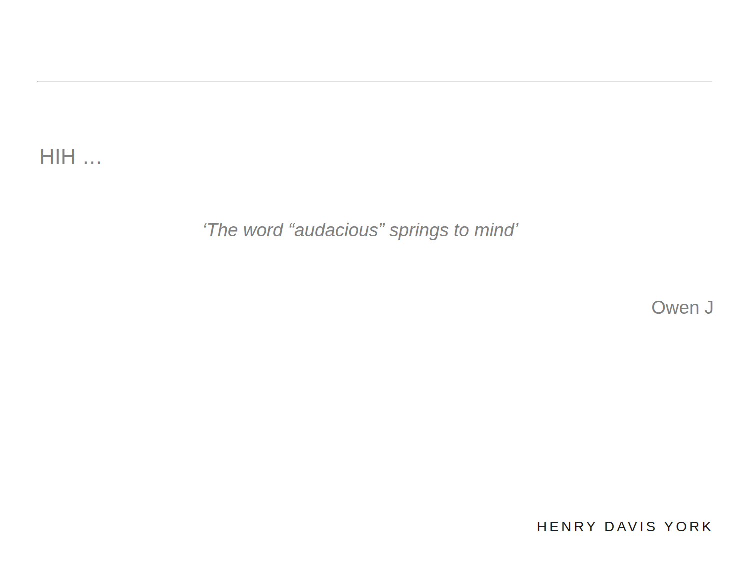HIH …
‘The word “audacious” springs to mind’
Owen J
HENRY DAVIS YORK